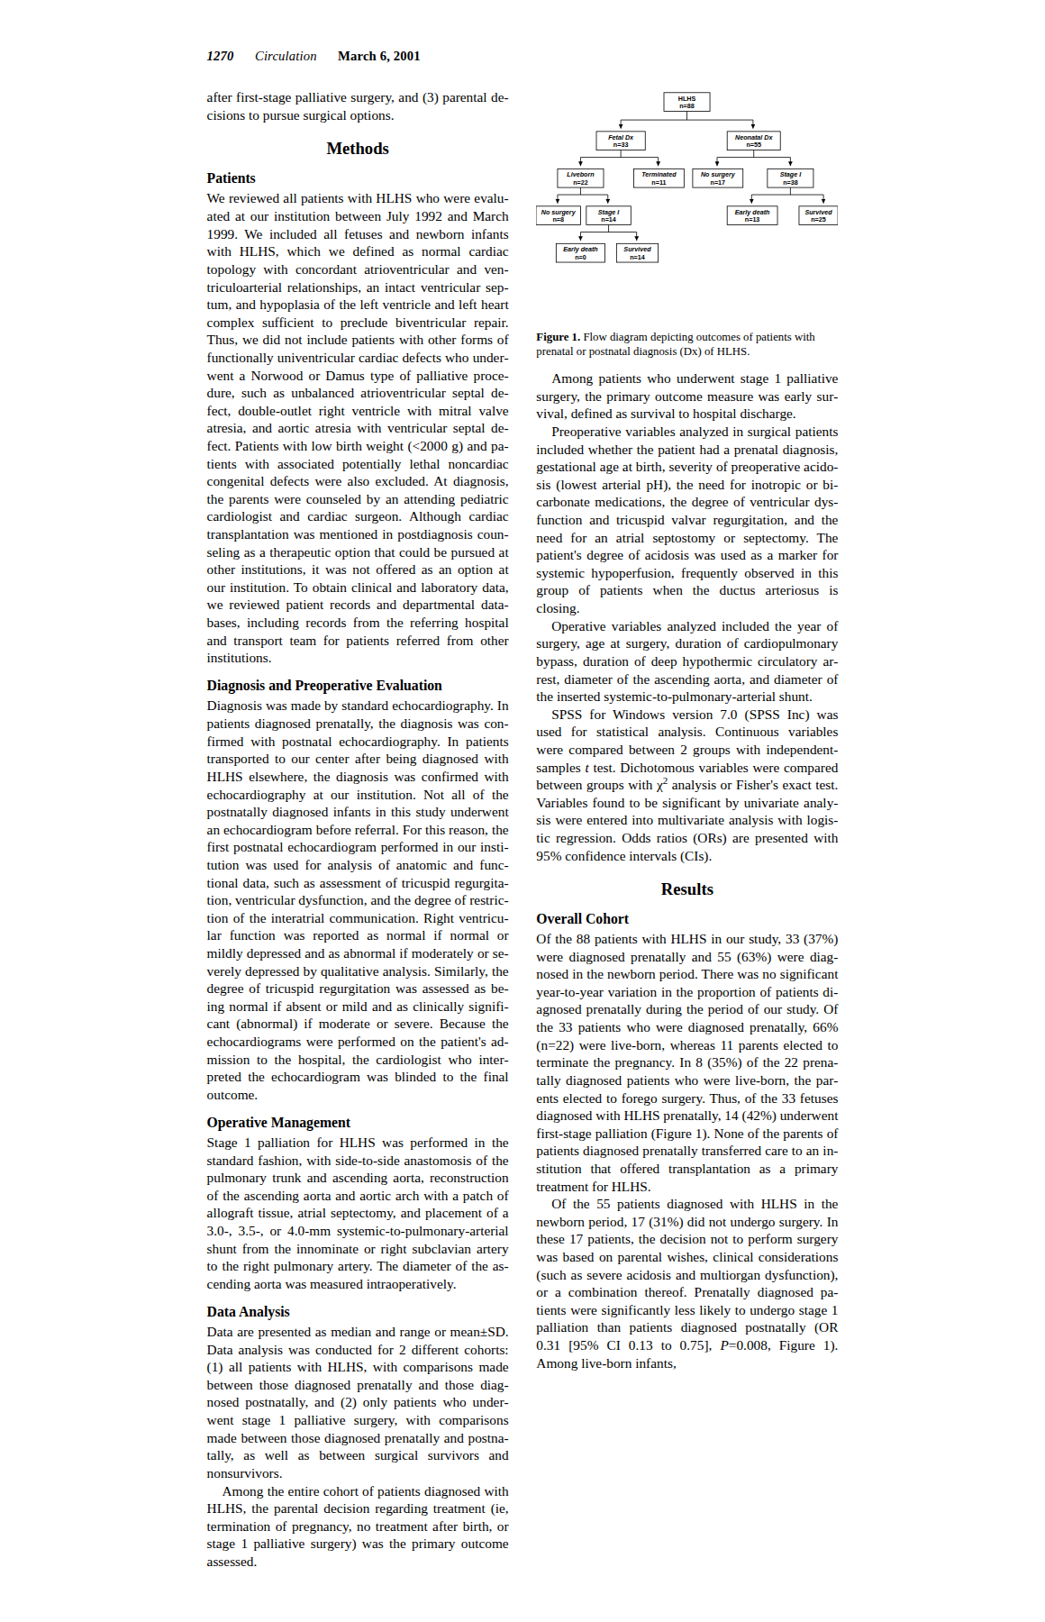1270 Circulation March 6, 2001
after first-stage palliative surgery, and (3) parental decisions to pursue surgical options.
Methods
Patients
We reviewed all patients with HLHS who were evaluated at our institution between July 1992 and March 1999. We included all fetuses and newborn infants with HLHS, which we defined as normal cardiac topology with concordant atrioventricular and ventriculoarterial relationships, an intact ventricular septum, and hypoplasia of the left ventricle and left heart complex sufficient to preclude biventricular repair. Thus, we did not include patients with other forms of functionally univentricular cardiac defects who underwent a Norwood or Damus type of palliative procedure, such as unbalanced atrioventricular septal defect, double-outlet right ventricle with mitral valve atresia, and aortic atresia with ventricular septal defect. Patients with low birth weight (<2000 g) and patients with associated potentially lethal noncardiac congenital defects were also excluded. At diagnosis, the parents were counseled by an attending pediatric cardiologist and cardiac surgeon. Although cardiac transplantation was mentioned in postdiagnosis counseling as a therapeutic option that could be pursued at other institutions, it was not offered as an option at our institution. To obtain clinical and laboratory data, we reviewed patient records and departmental databases, including records from the referring hospital and transport team for patients referred from other institutions.
Diagnosis and Preoperative Evaluation
Diagnosis was made by standard echocardiography. In patients diagnosed prenatally, the diagnosis was confirmed with postnatal echocardiography. In patients transported to our center after being diagnosed with HLHS elsewhere, the diagnosis was confirmed with echocardiography at our institution. Not all of the postnatally diagnosed infants in this study underwent an echocardiogram before referral. For this reason, the first postnatal echocardiogram performed in our institution was used for analysis of anatomic and functional data, such as assessment of tricuspid regurgitation, ventricular dysfunction, and the degree of restriction of the interatrial communication. Right ventricular function was reported as normal if normal or mildly depressed and as abnormal if moderately or severely depressed by qualitative analysis. Similarly, the degree of tricuspid regurgitation was assessed as being normal if absent or mild and as clinically significant (abnormal) if moderate or severe. Because the echocardiograms were performed on the patient's admission to the hospital, the cardiologist who interpreted the echocardiogram was blinded to the final outcome.
Operative Management
Stage 1 palliation for HLHS was performed in the standard fashion, with side-to-side anastomosis of the pulmonary trunk and ascending aorta, reconstruction of the ascending aorta and aortic arch with a patch of allograft tissue, atrial septectomy, and placement of a 3.0-, 3.5-, or 4.0-mm systemic-to-pulmonary-arterial shunt from the innominate or right subclavian artery to the right pulmonary artery. The diameter of the ascending aorta was measured intraoperatively.
Data Analysis
Data are presented as median and range or mean±SD. Data analysis was conducted for 2 different cohorts: (1) all patients with HLHS, with comparisons made between those diagnosed prenatally and those diagnosed postnatally, and (2) only patients who underwent stage 1 palliative surgery, with comparisons made between those diagnosed prenatally and postnatally, as well as between surgical survivors and nonsurvivors.
Among the entire cohort of patients diagnosed with HLHS, the parental decision regarding treatment (ie, termination of pregnancy, no treatment after birth, or stage 1 palliative surgery) was the primary outcome assessed.
HLHS n=88 Fetal Dx n=33 Neonatal Dx n=55 Liveborn n=22 Terminated n=11 No surgery n=17 Stage I n=38 No surgery n=8 Stage I n=14 Early death n=13 Survived n=25 Early death n=0 Survived n=14
Figure 1. Flow diagram depicting outcomes of patients with prenatal or postnatal diagnosis (Dx) of HLHS.
Among patients who underwent stage 1 palliative surgery, the primary outcome measure was early survival, defined as survival to hospital discharge.
Preoperative variables analyzed in surgical patients included whether the patient had a prenatal diagnosis, gestational age at birth, severity of preoperative acidosis (lowest arterial pH), the need for inotropic or bicarbonate medications, the degree of ventricular dysfunction and tricuspid valvar regurgitation, and the need for an atrial septostomy or septectomy. The patient's degree of acidosis was used as a marker for systemic hypoperfusion, frequently observed in this group of patients when the ductus arteriosus is closing.
Operative variables analyzed included the year of surgery, age at surgery, duration of cardiopulmonary bypass, duration of deep hypothermic circulatory arrest, diameter of the ascending aorta, and diameter of the inserted systemic-to-pulmonary-arterial shunt.
SPSS for Windows version 7.0 (SPSS Inc) was used for statistical analysis. Continuous variables were compared between 2 groups with independent-samples t test. Dichotomous variables were compared between groups with χ2 analysis or Fisher's exact test. Variables found to be significant by univariate analysis were entered into multivariate analysis with logistic regression. Odds ratios (ORs) are presented with 95% confidence intervals (CIs).
Results
Overall Cohort
Of the 88 patients with HLHS in our study, 33 (37%) were diagnosed prenatally and 55 (63%) were diagnosed in the newborn period. There was no significant year-to-year variation in the proportion of patients diagnosed prenatally during the period of our study. Of the 33 patients who were diagnosed prenatally, 66% (n=22) were live-born, whereas 11 parents elected to terminate the pregnancy. In 8 (35%) of the 22 prenatally diagnosed patients who were live-born, the parents elected to forego surgery. Thus, of the 33 fetuses diagnosed with HLHS prenatally, 14 (42%) underwent first-stage palliation (Figure 1). None of the parents of patients diagnosed prenatally transferred care to an institution that offered transplantation as a primary treatment for HLHS.
Of the 55 patients diagnosed with HLHS in the newborn period, 17 (31%) did not undergo surgery. In these 17 patients, the decision not to perform surgery was based on parental wishes, clinical considerations (such as severe acidosis and multiorgan dysfunction), or a combination thereof. Prenatally diagnosed patients were significantly less likely to undergo stage 1 palliation than patients diagnosed postnatally (OR 0.31 [95% CI 0.13 to 0.75], P=0.008, Figure 1). Among live-born infants,